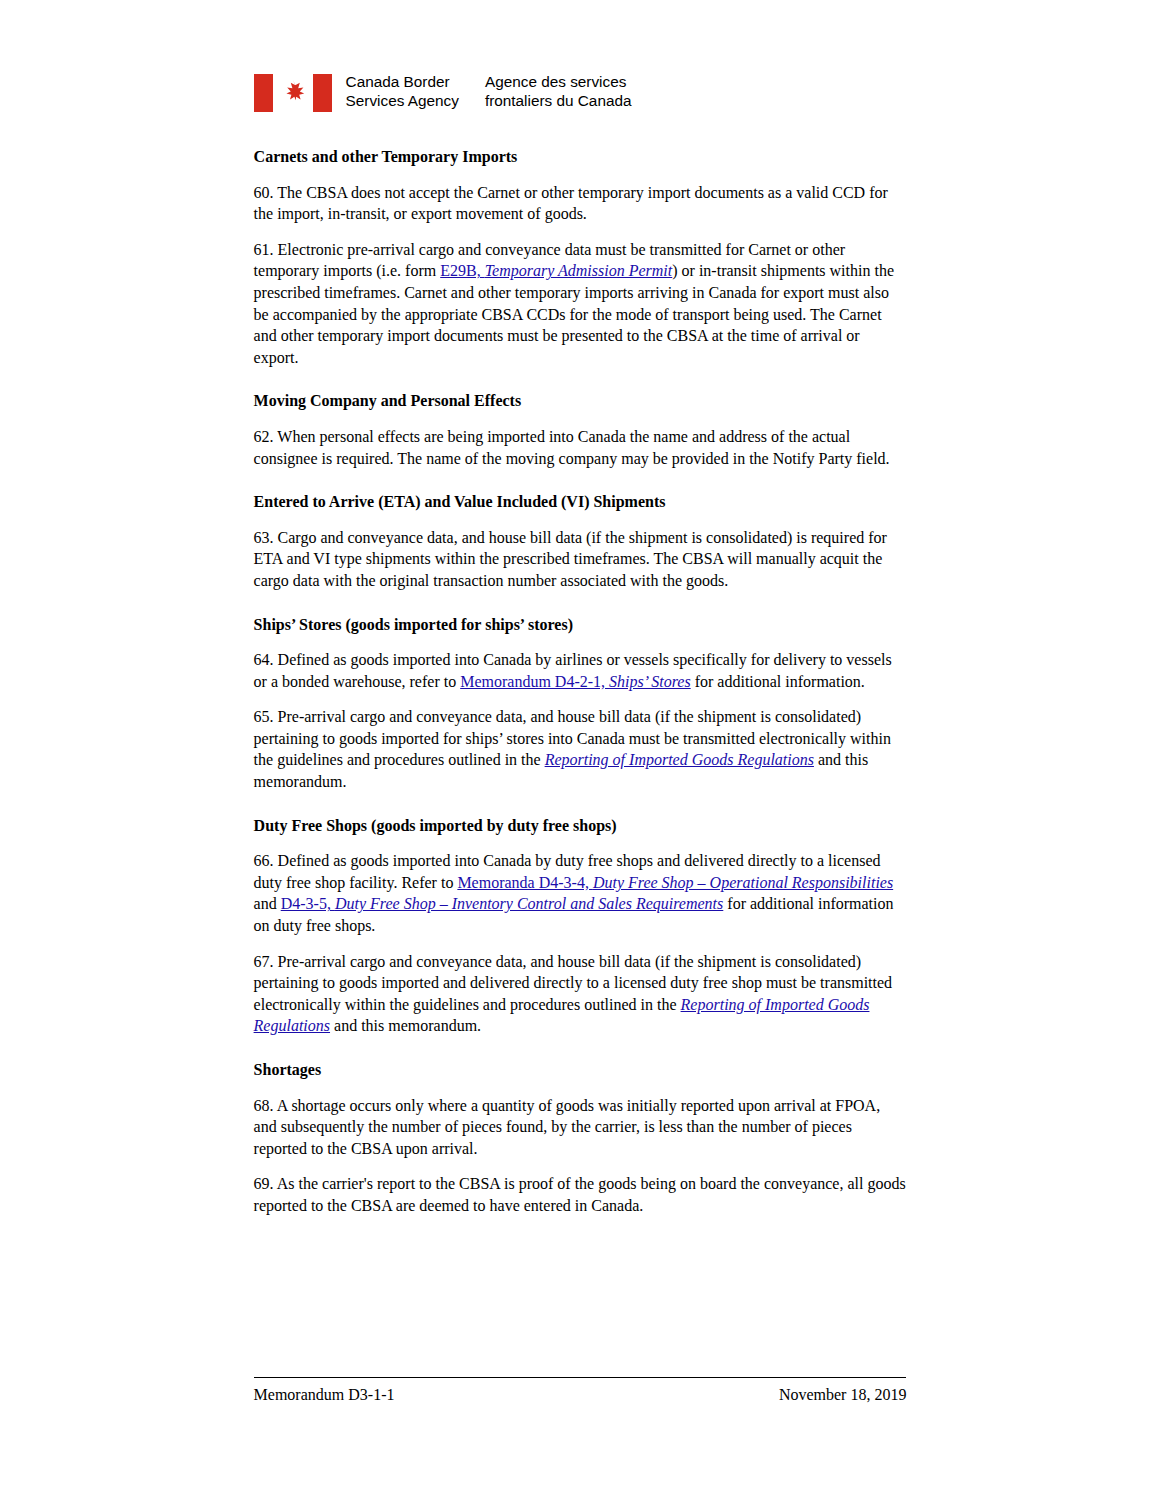Canada Border
Services Agency Agence des services
frontaliers du Canada
Carnets and other Temporary Imports
60. The CBSA does not accept the Carnet or other temporary import documents as a valid CCD for the import, in-transit, or export movement of goods.
61. Electronic pre-arrival cargo and conveyance data must be transmitted for Carnet or other temporary imports (i.e. form E29B, Temporary Admission Permit) or in-transit shipments within the prescribed timeframes. Carnet and other temporary imports arriving in Canada for export must also be accompanied by the appropriate CBSA CCDs for the mode of transport being used. The Carnet and other temporary import documents must be presented to the CBSA at the time of arrival or export.
Moving Company and Personal Effects
62. When personal effects are being imported into Canada the name and address of the actual consignee is required. The name of the moving company may be provided in the Notify Party field.
Entered to Arrive (ETA) and Value Included (VI) Shipments
63. Cargo and conveyance data, and house bill data (if the shipment is consolidated) is required for ETA and VI type shipments within the prescribed timeframes. The CBSA will manually acquit the cargo data with the original transaction number associated with the goods.
Ships’ Stores (goods imported for ships’ stores)
64. Defined as goods imported into Canada by airlines or vessels specifically for delivery to vessels or a bonded warehouse, refer to Memorandum D4-2-1, Ships’ Stores for additional information.
65. Pre-arrival cargo and conveyance data, and house bill data (if the shipment is consolidated) pertaining to goods imported for ships’ stores into Canada must be transmitted electronically within the guidelines and procedures outlined in the Reporting of Imported Goods Regulations and this memorandum.
Duty Free Shops (goods imported by duty free shops)
66. Defined as goods imported into Canada by duty free shops and delivered directly to a licensed duty free shop facility. Refer to Memoranda D4-3-4, Duty Free Shop – Operational Responsibilities and D4-3-5, Duty Free Shop – Inventory Control and Sales Requirements for additional information on duty free shops.
67. Pre-arrival cargo and conveyance data, and house bill data (if the shipment is consolidated) pertaining to goods imported and delivered directly to a licensed duty free shop must be transmitted electronically within the guidelines and procedures outlined in the Reporting of Imported Goods Regulations and this memorandum.
Shortages
68. A shortage occurs only where a quantity of goods was initially reported upon arrival at FPOA, and subsequently the number of pieces found, by the carrier, is less than the number of pieces reported to the CBSA upon arrival.
69. As the carrier's report to the CBSA is proof of the goods being on board the conveyance, all goods reported to the CBSA are deemed to have entered in Canada.
Memorandum D3-1-1 November 18, 2019